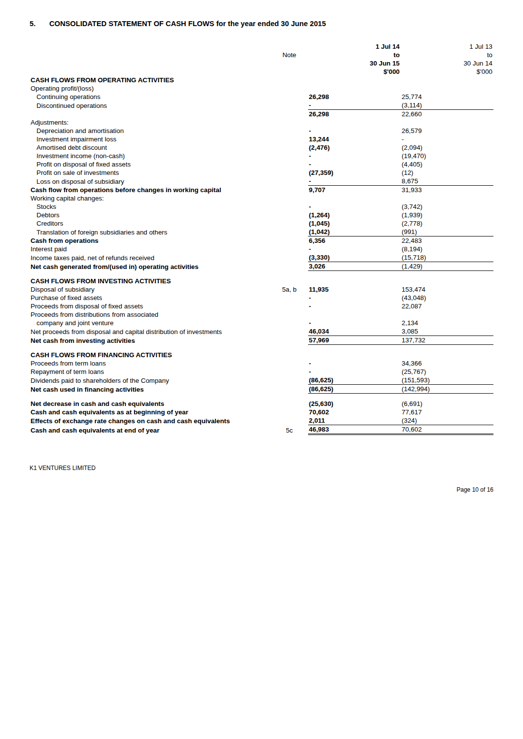5.
CONSOLIDATED STATEMENT OF CASH FLOWS for the year ended 30 June 2015
| | | 1 Jul 14 | 1 Jul 13 |
| | Note | to | to |
| | | 30 Jun 15 | 30 Jun 14 |
| | | $'000 | $'000 |
| CASH FLOWS FROM OPERATING ACTIVITIES | | | |
| Operating profit/(loss) | | | |
| Continuing operations | | 26,298 | 25,774 |
| Discontinued operations | | - | (3,114) |
| | | 26,298 | 22,660 |
| Adjustments: | | | |
| Depreciation and amortisation | | - | 26,579 |
| Investment impairment loss | | 13,244 | - |
| Amortised debt discount | | (2,476) | (2,094) |
| Investment income (non-cash) | | - | (19,470) |
| Profit on disposal of fixed assets | | - | (4,405) |
| Profit on sale of investments | | (27,359) | (12) |
| Loss on disposal of subsidiary | | - | 8,675 |
| Cash flow from operations before changes in working capital | | 9,707 | 31,933 |
| Working capital changes: | | | |
| Stocks | | - | (3,742) |
| Debtors | | (1,264) | (1,939) |
| Creditors | | (1,045) | (2,778) |
| Translation of foreign subsidiaries and others | | (1,042) | (991) |
| Cash from operations | | 6,356 | 22,483 |
| Interest paid | | - | (8,194) |
| Income taxes paid, net of refunds received | | (3,330) | (15,718) |
| Net cash generated from/(used in) operating activities | | 3,026 | (1,429) |
| CASH FLOWS FROM INVESTING ACTIVITIES | | | |
| Disposal of subsidiary | 5a, b | 11,935 | 153,474 |
| Purchase of fixed assets | | - | (43,048) |
| Proceeds from disposal of fixed assets | | - | 22,087 |
| Proceeds from distributions from associated | | | |
| company and joint venture | | - | 2,134 |
| Net proceeds from disposal and capital distribution of investments | | 46,034 | 3,085 |
| Net cash from investing activities | | 57,969 | 137,732 |
| CASH FLOWS FROM FINANCING ACTIVITIES | | | |
| Proceeds from term loans | | - | 34,366 |
| Repayment of term loans | | - | (25,767) |
| Dividends paid to shareholders of the Company | | (86,625) | (151,593) |
| Net cash used in financing activities | | (86,625) | (142,994) |
| Net decrease in cash and cash equivalents | | (25,630) | (6,691) |
| Cash and cash equivalents as at beginning of year | | 70,602 | 77,617 |
| Effects of exchange rate changes on cash and cash equivalents | | 2,011 | (324) |
| Cash and cash equivalents at end of year | 5c | 46,983 | 70,602 |
K1 VENTURES LIMITED
Page 10 of 16